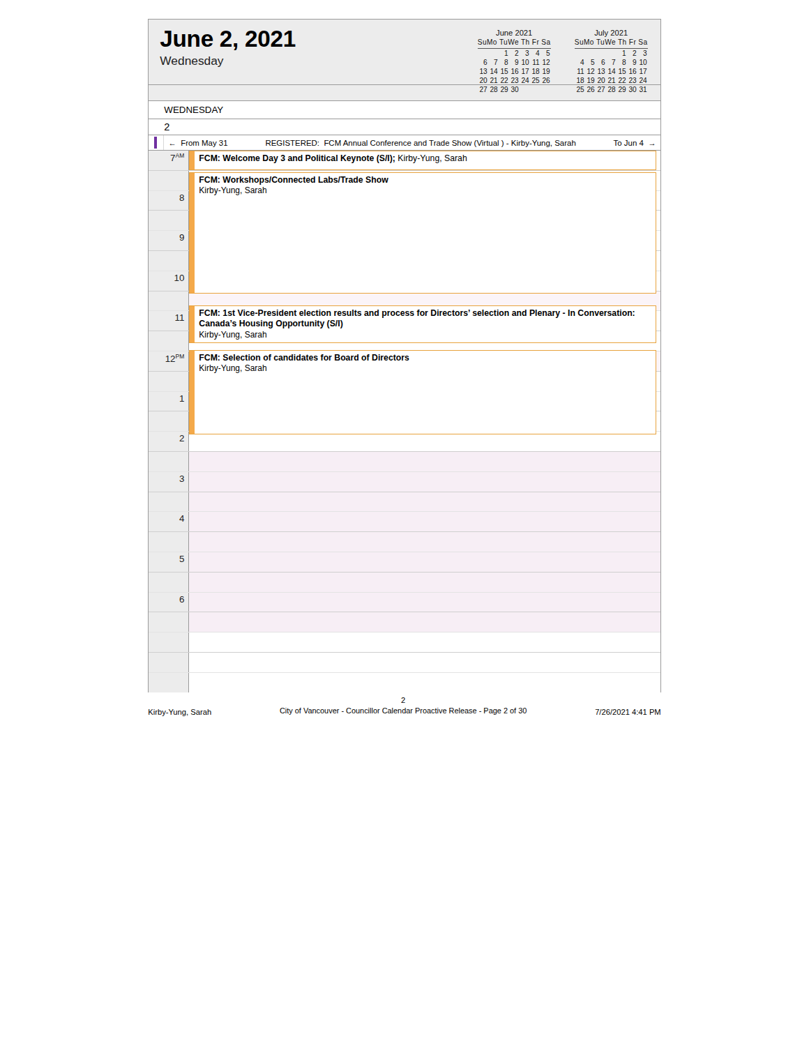June 2, 2021
Wednesday
June 2021
SuMo TuWe Th Fr Sa
| | | 1 | 2 | 3 | 4 | 5 |
| 6 | 7 | 8 | 9 | 10 | 11 | 12 |
| 13 | 14 | 15 | 16 | 17 | 18 | 19 |
| 20 | 21 | 22 | 23 | 24 | 25 | 26 |
| 27 | 28 | 29 | 30 | | | |
July 2021
SuMo TuWe Th Fr Sa
| | | | | 1 | 2 | 3 |
| 4 | 5 | 6 | 7 | 8 | 9 | 10 |
| 11 | 12 | 13 | 14 | 15 | 16 | 17 |
| 18 | 19 | 20 | 21 | 22 | 23 | 24 |
| 25 | 26 | 27 | 28 | 29 | 30 | 31 |
WEDNESDAY
2
← From May 31 REGISTERED: FCM Annual Conference and Trade Show (Virtual ) - Kirby-Yung, Sarah To Jun 4 →
7AM
8
9
10
11
12PM
1
2
3
4
5
6
FCM: Welcome Day 3 and Political Keynote (S/I); Kirby-Yung, Sarah
FCM: Workshops/Connected Labs/Trade Show
Kirby-Yung, Sarah
FCM: 1st Vice-President election results and process for Directors’ selection and Plenary - In Conversation: Canada’s Housing Opportunity (S/I)
Kirby-Yung, Sarah
FCM: Selection of candidates for Board of Directors
Kirby-Yung, Sarah
Kirby-Yung, Sarah
2
City of Vancouver - Councillor Calendar Proactive Release - Page 2 of 30
7/26/2021 4:41 PM